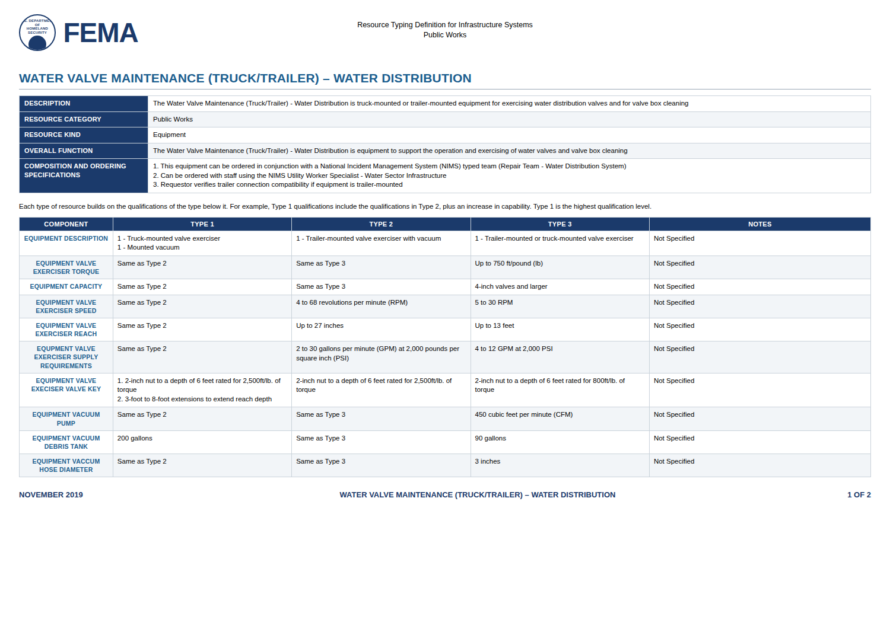U.S. DEPARTMENT OF
HOMELAND SECURITY FEMA
Resource Typing Definition for Infrastructure Systems
Public Works
WATER VALVE MAINTENANCE (TRUCK/TRAILER) – WATER DISTRIBUTION
| DESCRIPTION | The Water Valve Maintenance (Truck/Trailer) - Water Distribution is truck-mounted or trailer-mounted equipment for exercising water distribution valves and for valve box cleaning |
| RESOURCE CATEGORY | Public Works |
| RESOURCE KIND | Equipment |
| OVERALL FUNCTION | The Water Valve Maintenance (Truck/Trailer) - Water Distribution is equipment to support the operation and exercising of water valves and valve box cleaning |
| COMPOSITION AND ORDERING SPECIFICATIONS | 1. This equipment can be ordered in conjunction with a National Incident Management System (NIMS) typed team (Repair Team - Water Distribution System) 2. Can be ordered with staff using the NIMS Utility Worker Specialist - Water Sector Infrastructure 3. Requestor verifies trailer connection compatibility if equipment is trailer-mounted |
Each type of resource builds on the qualifications of the type below it. For example, Type 1 qualifications include the qualifications in Type 2, plus an increase in capability. Type 1 is the highest qualification level.
| COMPONENT | TYPE 1 | TYPE 2 | TYPE 3 | NOTES |
| --- | --- | --- | --- | --- |
| EQUIPMENT DESCRIPTION | 1 - Truck-mounted valve exerciser 1 - Mounted vacuum | 1 - Trailer-mounted valve exerciser with vacuum | 1 - Trailer-mounted or truck-mounted valve exerciser | Not Specified |
| EQUIPMENT VALVE EXERCISER TORQUE | Same as Type 2 | Same as Type 3 | Up to 750 ft/pound (lb) | Not Specified |
| EQUIPMENT CAPACITY | Same as Type 2 | Same as Type 3 | 4-inch valves and larger | Not Specified |
| EQUIPMENT VALVE EXERCISER SPEED | Same as Type 2 | 4 to 68 revolutions per minute (RPM) | 5 to 30 RPM | Not Specified |
| EQUIPMENT VALVE EXERCISER REACH | Same as Type 2 | Up to 27 inches | Up to 13 feet | Not Specified |
| EQUPMENT VALVE EXERCISER SUPPLY REQUIREMENTS | Same as Type 2 | 2 to 30 gallons per minute (GPM) at 2,000 pounds per square inch (PSI) | 4 to 12 GPM at 2,000 PSI | Not Specified |
| EQUIPMENT VALVE EXECISER VALVE KEY | 1. 2-inch nut to a depth of 6 feet rated for 2,500ft/lb. of torque 2. 3-foot to 8-foot extensions to extend reach depth | 2-inch nut to a depth of 6 feet rated for 2,500ft/lb. of torque | 2-inch nut to a depth of 6 feet rated for 800ft/lb. of torque | Not Specified |
| EQUIPMENT VACUUM PUMP | Same as Type 2 | Same as Type 3 | 450 cubic feet per minute (CFM) | Not Specified |
| EQUIPMENT VACUUM DEBRIS TANK | 200 gallons | Same as Type 3 | 90 gallons | Not Specified |
| EQUIPMENT VACCUM HOSE DIAMETER | Same as Type 2 | Same as Type 3 | 3 inches | Not Specified |
NOVEMBER 2019
WATER VALVE MAINTENANCE (TRUCK/TRAILER) – WATER DISTRIBUTION
1 OF 2